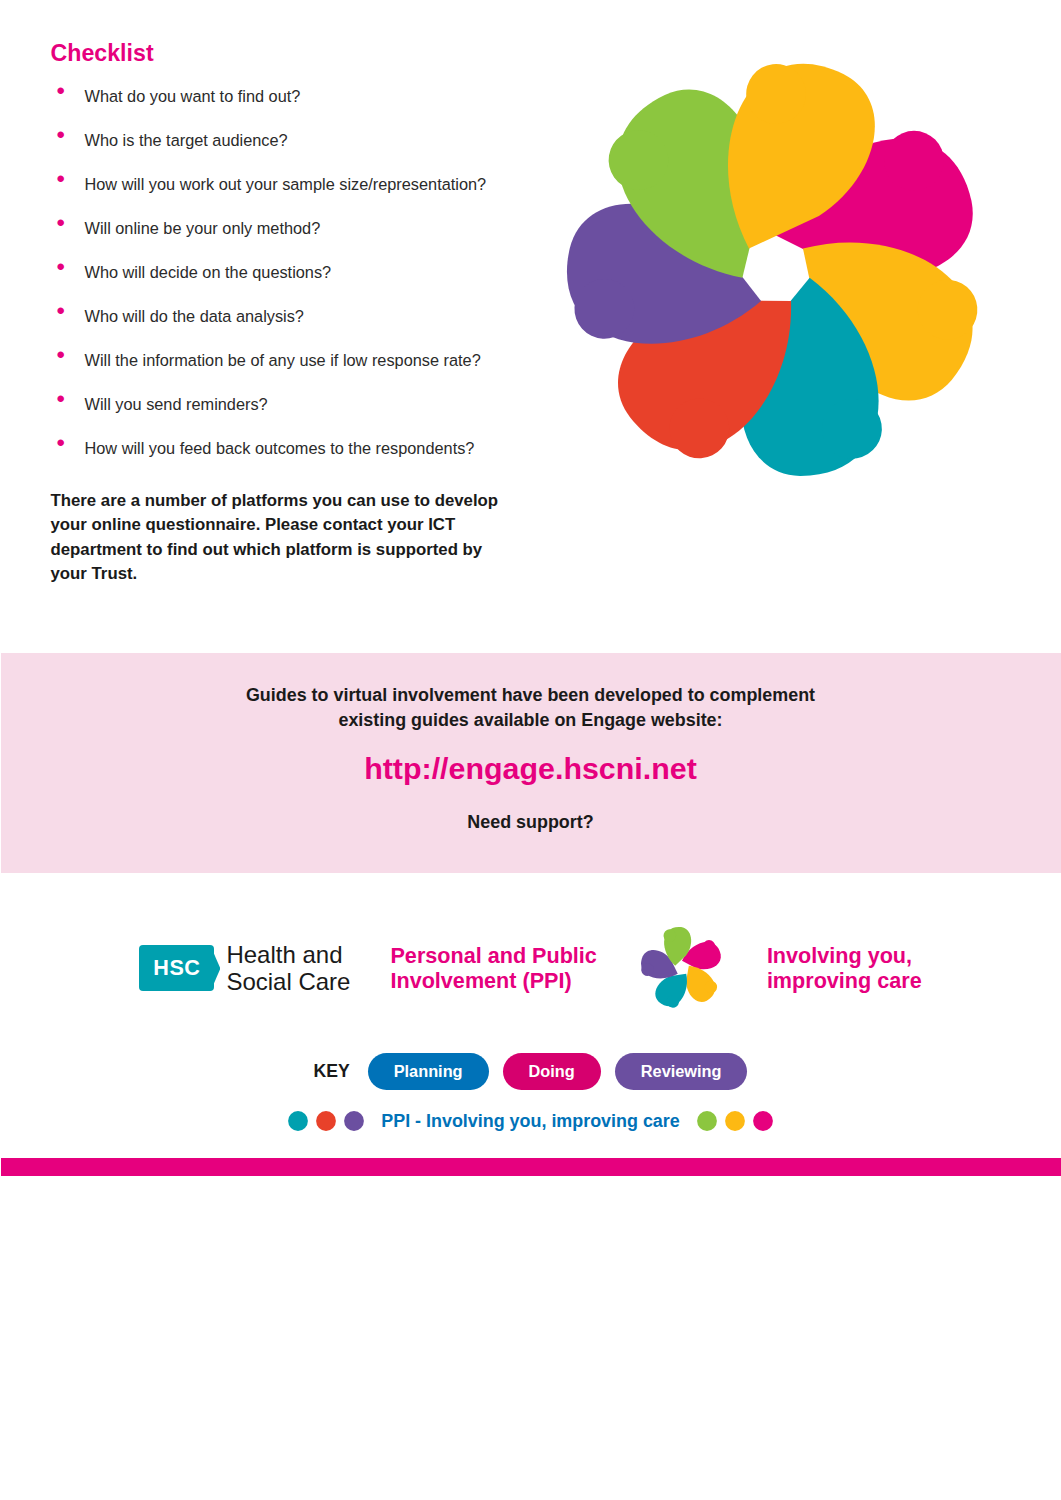Checklist
What do you want to find out?
Who is the target audience?
How will you work out your sample size/representation?
Will online be your only method?
Who will decide on the questions?
Who will do the data analysis?
Will the information be of any use if low response rate?
Will you send reminders?
How will you feed back outcomes to the respondents?
There are a number of platforms you can use to develop your online questionnaire. Please contact your ICT department to find out which platform is supported by your Trust.
Guides to virtual involvement have been developed to complement
existing guides available on Engage website:
http://engage.hscni.net
Need support?
HSC Health and
Social Care
Personal and Public
Involvement (PPI)
Involving you,
improving care
KEY Planning Doing Reviewing
PPI - Involving you, improving care